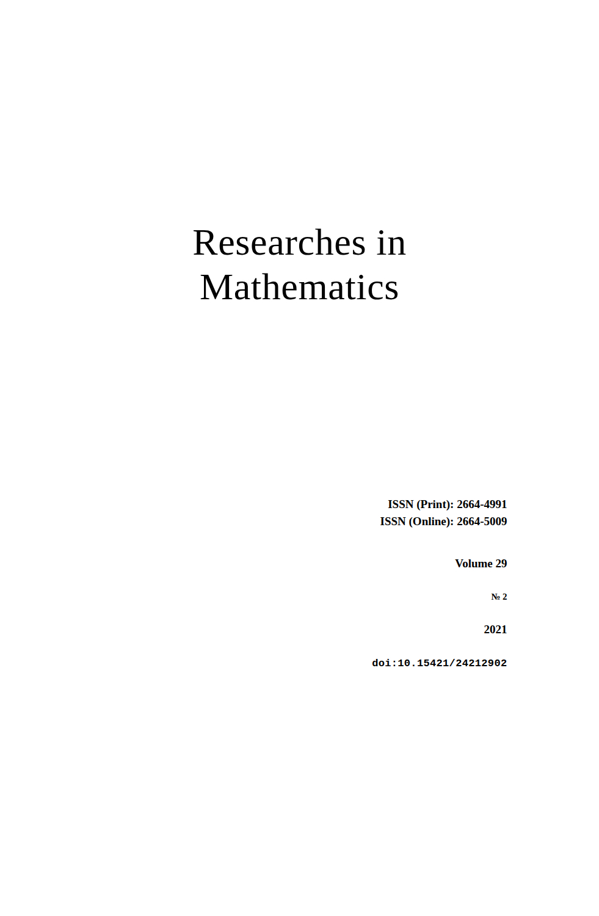Researches in
Mathematics
ISSN (Print): 2664-4991
ISSN (Online): 2664-5009
Volume 29
№ 2
2021
doi:10.15421/24212902